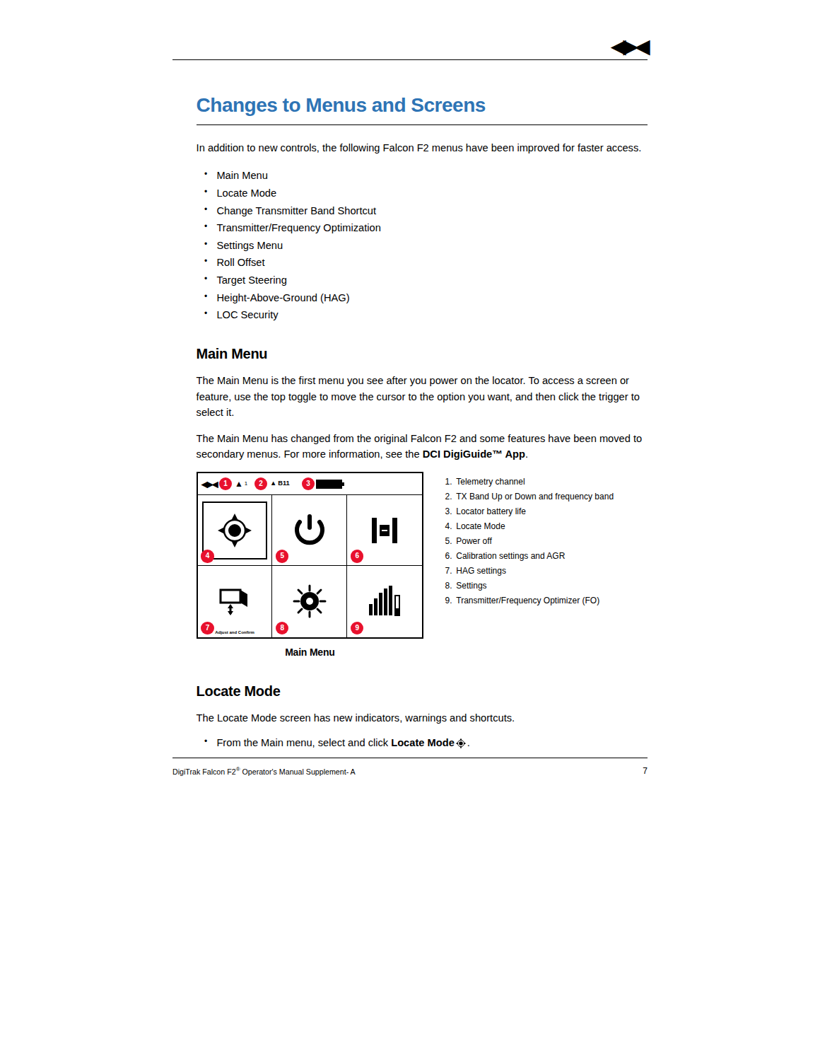◂▸◂
Changes to Menus and Screens
In addition to new controls, the following Falcon F2 menus have been improved for faster access.
Main Menu
Locate Mode
Change Transmitter Band Shortcut
Transmitter/Frequency Optimization
Settings Menu
Roll Offset
Target Steering
Height-Above-Ground (HAG)
LOC Security
Main Menu
The Main Menu is the first menu you see after you power on the locator. To access a screen or feature, use the top toggle to move the cursor to the option you want, and then click the trigger to select it.
The Main Menu has changed from the original Falcon F2 and some features have been moved to secondary menus. For more information, see the DCI DigiGuide™ App.
◂▸◂ 1 ▲1 2 ▲B11 3
4
5
6
Adjust and Confirm 7
8
9
Main Menu
Telemetry channel
TX Band Up or Down and frequency band
Locator battery life
Locate Mode
Power off
Calibration settings and AGR
HAG settings
Settings
Transmitter/Frequency Optimizer (FO)
Locate Mode
The Locate Mode screen has new indicators, warnings and shortcuts.
From the Main menu, select and click Locate Mode.
DigiTrak Falcon F2® Operator's Manual Supplement- A
7